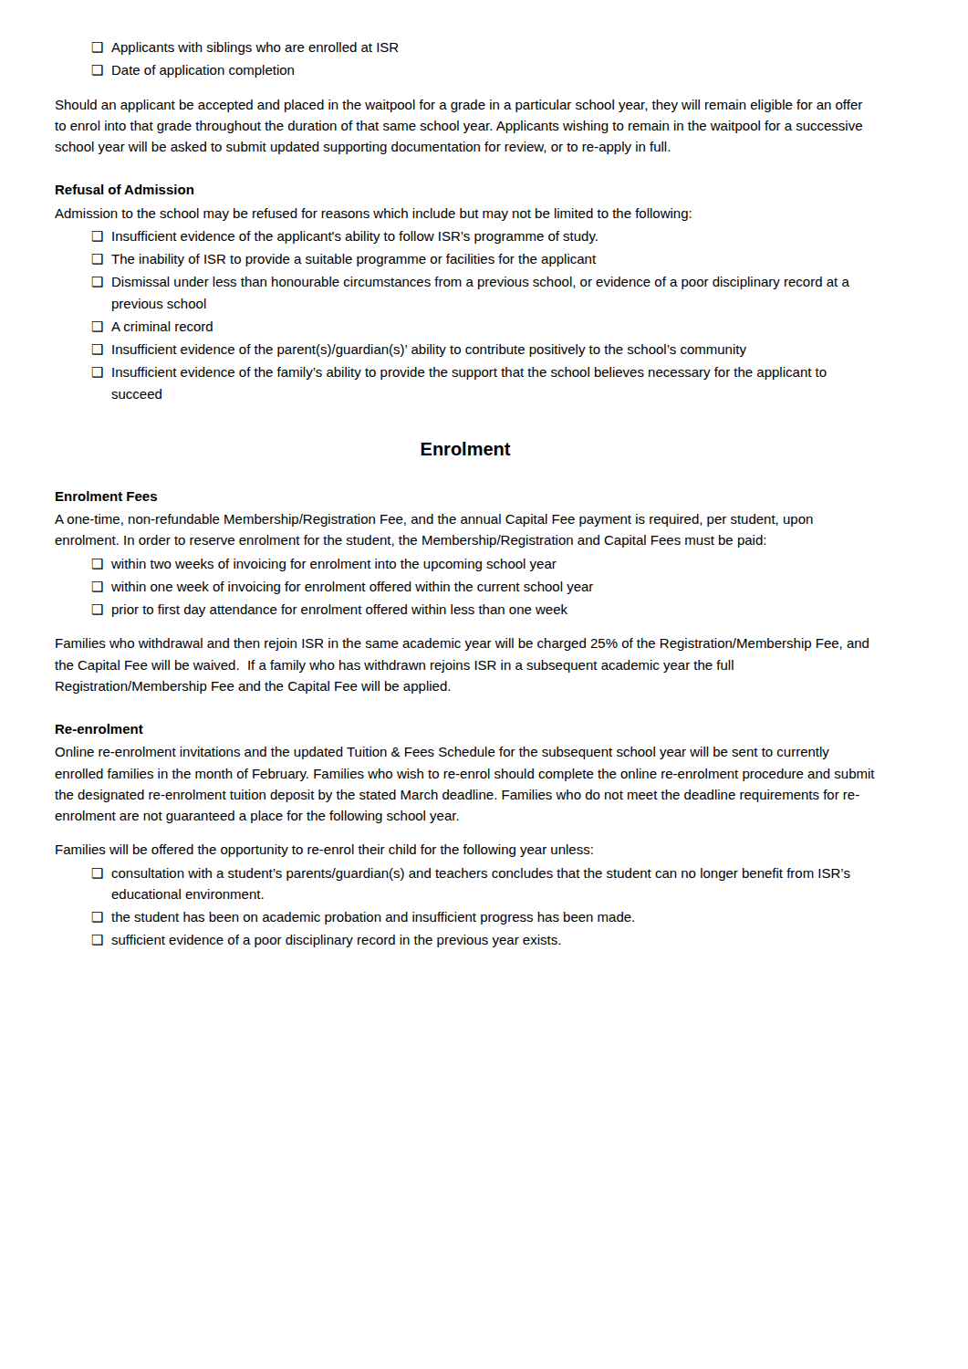Applicants with siblings who are enrolled at ISR
Date of application completion
Should an applicant be accepted and placed in the waitpool for a grade in a particular school year, they will remain eligible for an offer to enrol into that grade throughout the duration of that same school year. Applicants wishing to remain in the waitpool for a successive school year will be asked to submit updated supporting documentation for review, or to re-apply in full.
Refusal of Admission
Admission to the school may be refused for reasons which include but may not be limited to the following:
Insufficient evidence of the applicant's ability to follow ISR’s programme of study.
The inability of ISR to provide a suitable programme or facilities for the applicant
Dismissal under less than honourable circumstances from a previous school, or evidence of a poor disciplinary record at a previous school
A criminal record
Insufficient evidence of the parent(s)/guardian(s)’ ability to contribute positively to the school’s community
Insufficient evidence of the family’s ability to provide the support that the school believes necessary for the applicant to succeed
Enrolment
Enrolment Fees
A one-time, non-refundable Membership/Registration Fee, and the annual Capital Fee payment is required, per student, upon enrolment. In order to reserve enrolment for the student, the Membership/Registration and Capital Fees must be paid:
within two weeks of invoicing for enrolment into the upcoming school year
within one week of invoicing for enrolment offered within the current school year
prior to first day attendance for enrolment offered within less than one week
Families who withdrawal and then rejoin ISR in the same academic year will be charged 25% of the Registration/Membership Fee, and the Capital Fee will be waived. If a family who has withdrawn rejoins ISR in a subsequent academic year the full Registration/Membership Fee and the Capital Fee will be applied.
Re-enrolment
Online re-enrolment invitations and the updated Tuition & Fees Schedule for the subsequent school year will be sent to currently enrolled families in the month of February. Families who wish to re-enrol should complete the online re-enrolment procedure and submit the designated re-enrolment tuition deposit by the stated March deadline. Families who do not meet the deadline requirements for re-enrolment are not guaranteed a place for the following school year.
Families will be offered the opportunity to re-enrol their child for the following year unless:
consultation with a student’s parents/guardian(s) and teachers concludes that the student can no longer benefit from ISR’s educational environment.
the student has been on academic probation and insufficient progress has been made.
sufficient evidence of a poor disciplinary record in the previous year exists.